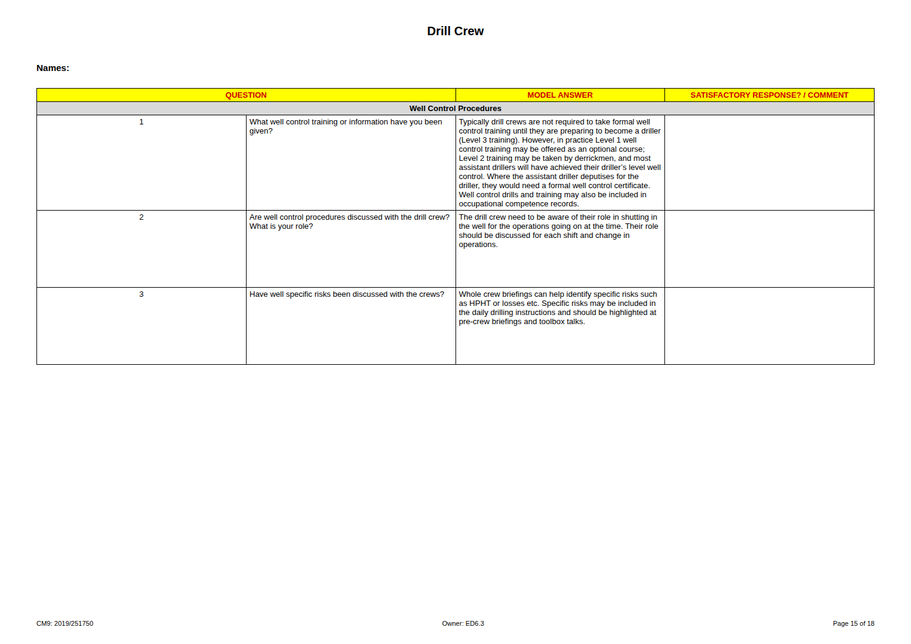Drill Crew
Names:
| QUESTION | MODEL ANSWER | SATISFACTORY RESPONSE? / COMMENT |
| --- | --- | --- |
| Well Control Procedures |
| 1 | What well control training or information have you been given? | Typically drill crews are not required to take formal well control training until they are preparing to become a driller (Level 3 training). However, in practice Level 1 well control training may be offered as an optional course; Level 2 training may be taken by derrickmen, and most assistant drillers will have achieved their driller’s level well control. Where the assistant driller deputises for the driller, they would need a formal well control certificate. Well control drills and training may also be included in occupational competence records. | |
| 2 | Are well control procedures discussed with the drill crew? What is your role? | The drill crew need to be aware of their role in shutting in the well for the operations going on at the time. Their role should be discussed for each shift and change in operations. | |
| 3 | Have well specific risks been discussed with the crews? | Whole crew briefings can help identify specific risks such as HPHT or losses etc. Specific risks may be included in the daily drilling instructions and should be highlighted at pre-crew briefings and toolbox talks. | |
CM9: 2019/251750 Owner: ED6.3 Page 15 of 18